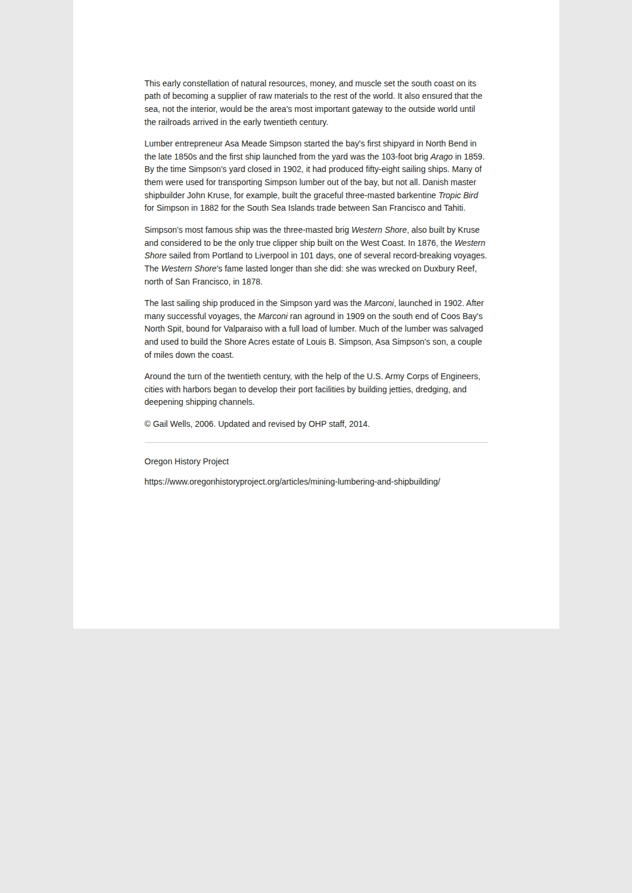This early constellation of natural resources, money, and muscle set the south coast on its path of becoming a supplier of raw materials to the rest of the world. It also ensured that the sea, not the interior, would be the area's most important gateway to the outside world until the railroads arrived in the early twentieth century.
Lumber entrepreneur Asa Meade Simpson started the bay's first shipyard in North Bend in the late 1850s and the first ship launched from the yard was the 103-foot brig Arago in 1859. By the time Simpson's yard closed in 1902, it had produced fifty-eight sailing ships. Many of them were used for transporting Simpson lumber out of the bay, but not all. Danish master shipbuilder John Kruse, for example, built the graceful three-masted barkentine Tropic Bird for Simpson in 1882 for the South Sea Islands trade between San Francisco and Tahiti.
Simpson's most famous ship was the three-masted brig Western Shore, also built by Kruse and considered to be the only true clipper ship built on the West Coast. In 1876, the Western Shore sailed from Portland to Liverpool in 101 days, one of several record-breaking voyages. The Western Shore's fame lasted longer than she did: she was wrecked on Duxbury Reef, north of San Francisco, in 1878.
The last sailing ship produced in the Simpson yard was the Marconi, launched in 1902. After many successful voyages, the Marconi ran aground in 1909 on the south end of Coos Bay's North Spit, bound for Valparaiso with a full load of lumber. Much of the lumber was salvaged and used to build the Shore Acres estate of Louis B. Simpson, Asa Simpson's son, a couple of miles down the coast.
Around the turn of the twentieth century, with the help of the U.S. Army Corps of Engineers, cities with harbors began to develop their port facilities by building jetties, dredging, and deepening shipping channels.
© Gail Wells, 2006. Updated and revised by OHP staff, 2014.
Oregon History Project
https://www.oregonhistoryproject.org/articles/mining-lumbering-and-shipbuilding/